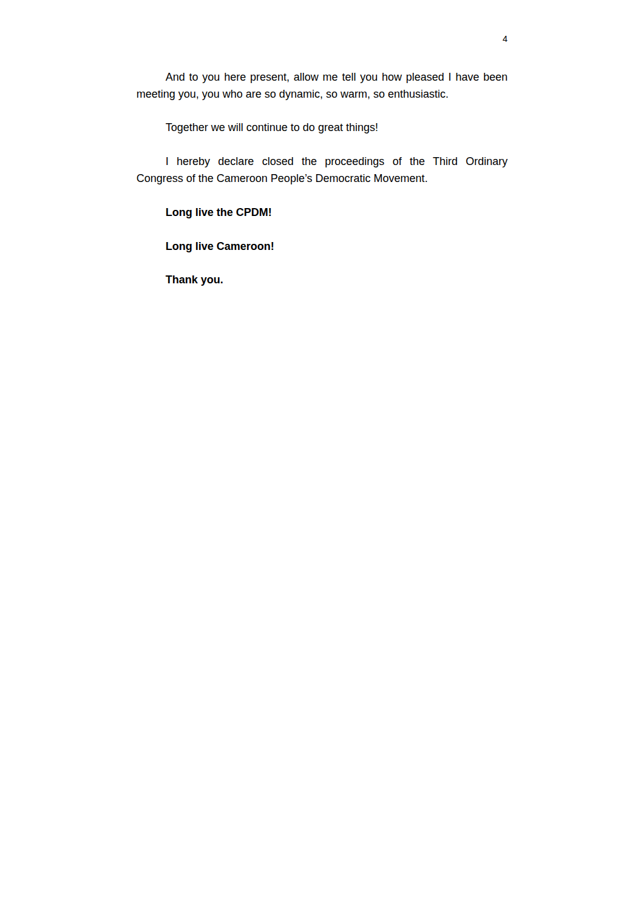4
And to you here present, allow me tell you how pleased I have been meeting you, you who are so dynamic, so warm, so enthusiastic.
Together we will continue to do great things!
I hereby declare closed the proceedings of the Third Ordinary Congress of the Cameroon People’s Democratic Movement.
Long live the CPDM!
Long live Cameroon!
Thank you.